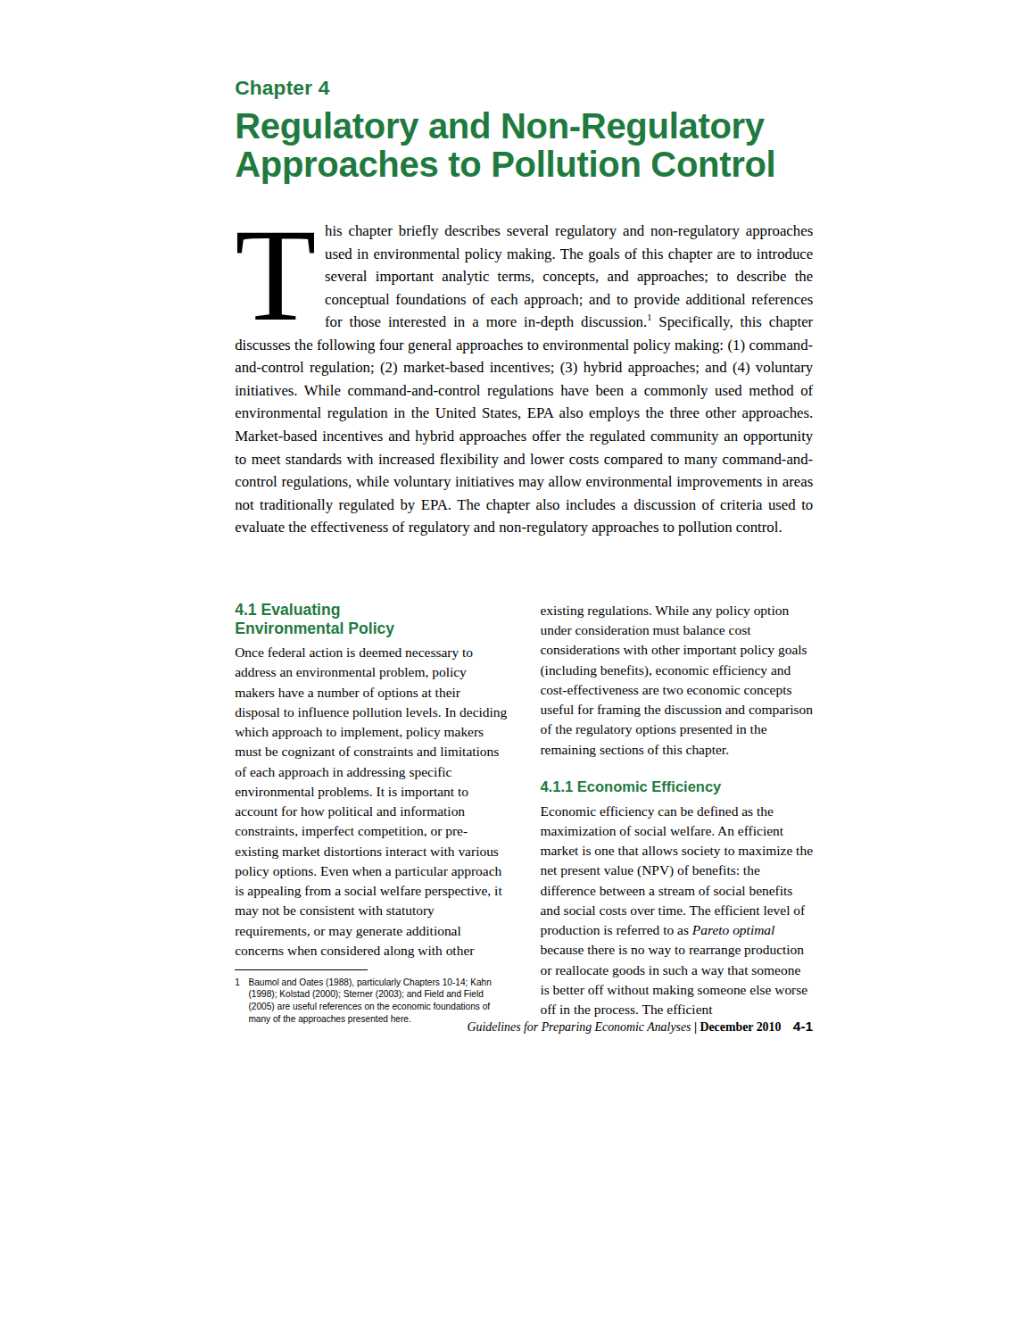Chapter 4
Regulatory and Non-Regulatory
Approaches to Pollution Control
This chapter briefly describes several regulatory and non-regulatory approaches used in environmental policy making. The goals of this chapter are to introduce several important analytic terms, concepts, and approaches; to describe the conceptual foundations of each approach; and to provide additional references for those interested in a more in-depth discussion.1 Specifically, this chapter discusses the following four general approaches to environmental policy making: (1) command-and-control regulation; (2) market-based incentives; (3) hybrid approaches; and (4) voluntary initiatives. While command-and-control regulations have been a commonly used method of environmental regulation in the United States, EPA also employs the three other approaches. Market-based incentives and hybrid approaches offer the regulated community an opportunity to meet standards with increased flexibility and lower costs compared to many command-and-control regulations, while voluntary initiatives may allow environmental improvements in areas not traditionally regulated by EPA. The chapter also includes a discussion of criteria used to evaluate the effectiveness of regulatory and non-regulatory approaches to pollution control.
4.1 Evaluating
Environmental Policy
Once federal action is deemed necessary to address an environmental problem, policy makers have a number of options at their disposal to influence pollution levels. In deciding which approach to implement, policy makers must be cognizant of constraints and limitations of each approach in addressing specific environmental problems. It is important to account for how political and information constraints, imperfect competition, or pre-existing market distortions interact with various policy options. Even when a particular approach is appealing from a social welfare perspective, it may not be consistent with statutory requirements, or may generate additional concerns when considered along with other
1 Baumol and Oates (1988), particularly Chapters 10-14; Kahn (1998); Kolstad (2000); Sterner (2003); and Field and Field (2005) are useful references on the economic foundations of many of the approaches presented here.
existing regulations. While any policy option under consideration must balance cost considerations with other important policy goals (including benefits), economic efficiency and cost-effectiveness are two economic concepts useful for framing the discussion and comparison of the regulatory options presented in the remaining sections of this chapter.
4.1.1 Economic Efficiency
Economic efficiency can be defined as the maximization of social welfare. An efficient market is one that allows society to maximize the net present value (NPV) of benefits: the difference between a stream of social benefits and social costs over time. The efficient level of production is referred to as Pareto optimal because there is no way to rearrange production or reallocate goods in such a way that someone is better off without making someone else worse off in the process. The efficient
Guidelines for Preparing Economic Analyses | December 20104-1